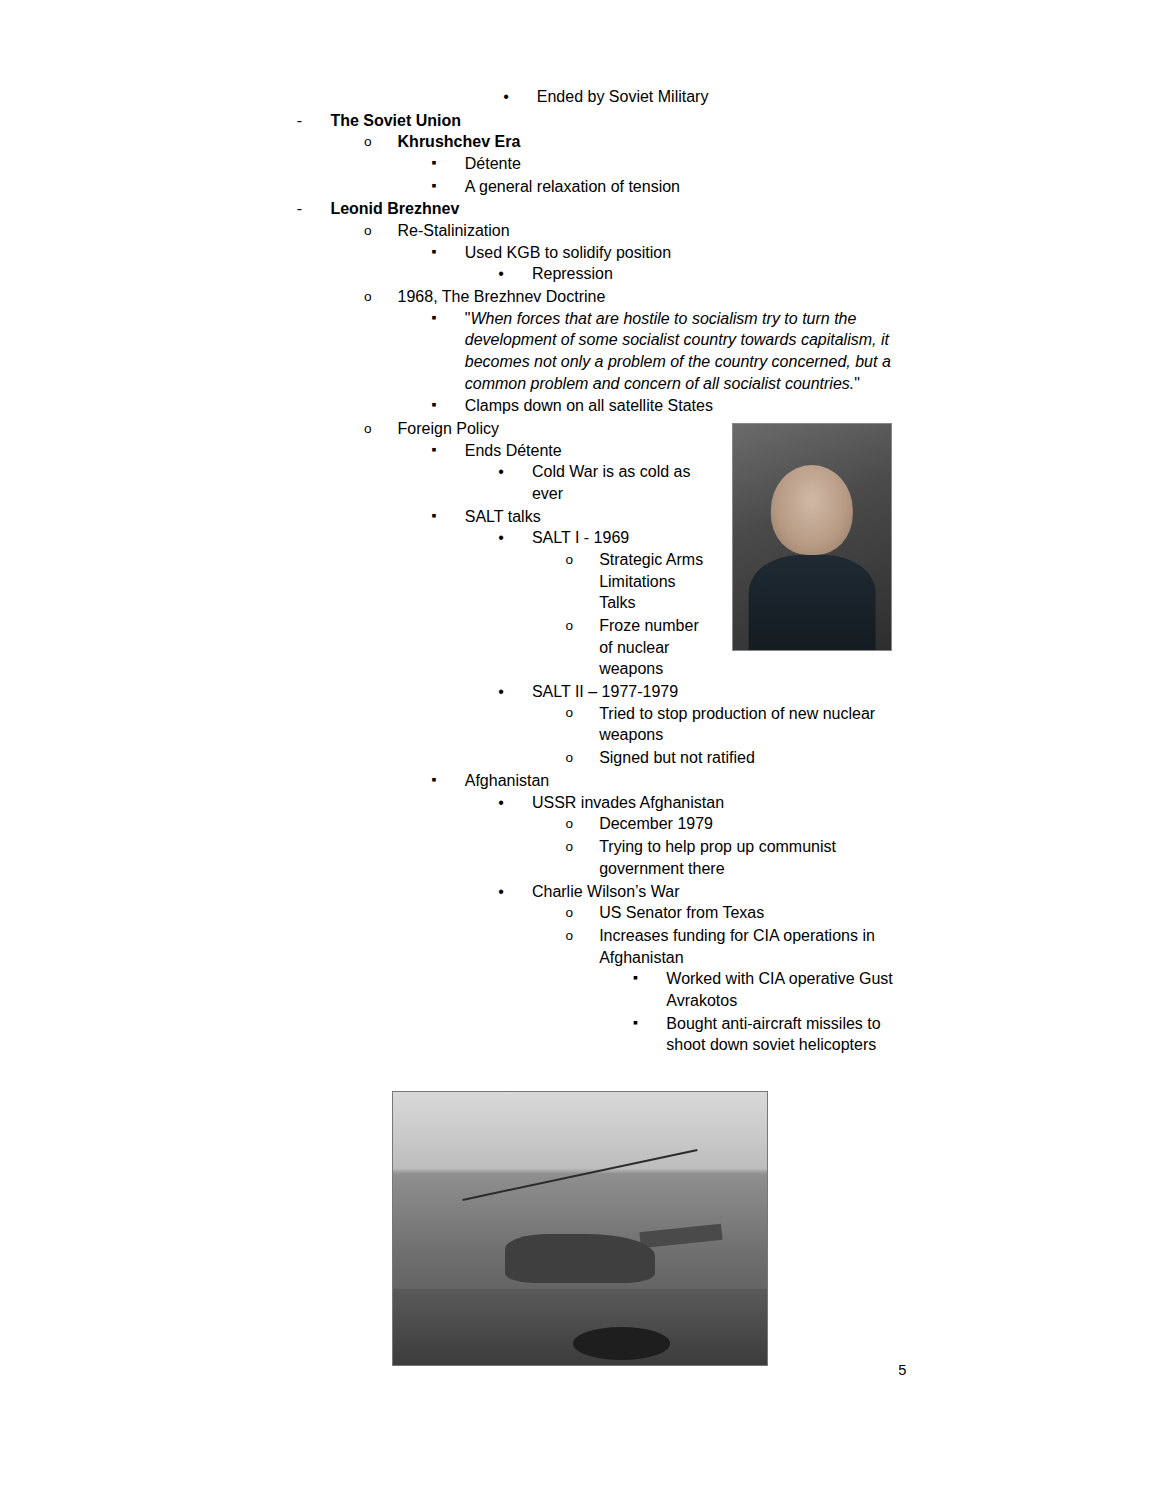Ended by Soviet Military
The Soviet Union
Khrushchev Era
Détente
A general relaxation of tension
Leonid Brezhnev
Re-Stalinization
Used KGB to solidify position
Repression
1968, The Brezhnev Doctrine
"When forces that are hostile to socialism try to turn the development of some socialist country towards capitalism, it becomes not only a problem of the country concerned, but a common problem and concern of all socialist countries."
Clamps down on all satellite States
Foreign Policy
Ends Détente
Cold War is as cold as ever
SALT talks
SALT I - 1969
Strategic Arms Limitations Talks
Froze number of nuclear weapons
SALT II – 1977-1979
Tried to stop production of new nuclear weapons
Signed but not ratified
Afghanistan
USSR invades Afghanistan
December 1979
Trying to help prop up communist government there
Charlie Wilson’s War
US Senator from Texas
Increases funding for CIA operations in Afghanistan
Worked with CIA operative Gust Avrakotos
Bought anti-aircraft missiles to shoot down soviet helicopters
5